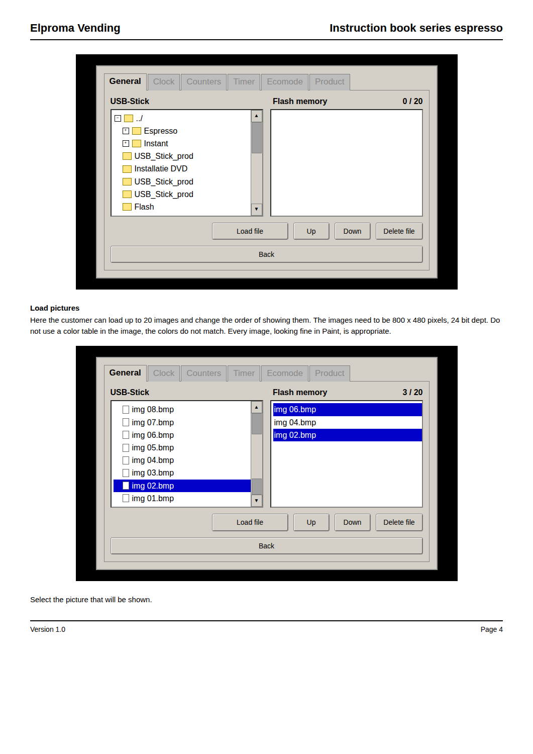Elproma Vending Instruction book series espresso
General
Clock
Counters
Timer
Ecomode
Product
USB-Stick Flash memory 0 / 20
− ../
+ Espresso
+ Instant
USB_Stick_prod
Installatie DVD
USB_Stick_prod
USB_Stick_prod
Flash
▲
▼
Load file
Up
Down
Delete file
Back
Load pictures
Here the customer can load up to 20 images and change the order of showing them. The images need to be 800 x 480 pixels, 24 bit dept. Do not use a color table in the image, the colors do not match. Every image, looking fine in Paint, is appropriate.
General
Clock
Counters
Timer
Ecomode
Product
USB-Stick Flash memory 3 / 20
img 08.bmp
img 07.bmp
img 06.bmp
img 05.bmp
img 04.bmp
img 03.bmp
img 02.bmp
img 01.bmp
▲
▼
img 06.bmp
img 04.bmp
img 02.bmp
Load file
Up
Down
Delete file
Back
Select the picture that will be shown.
Version 1.0 Page 4